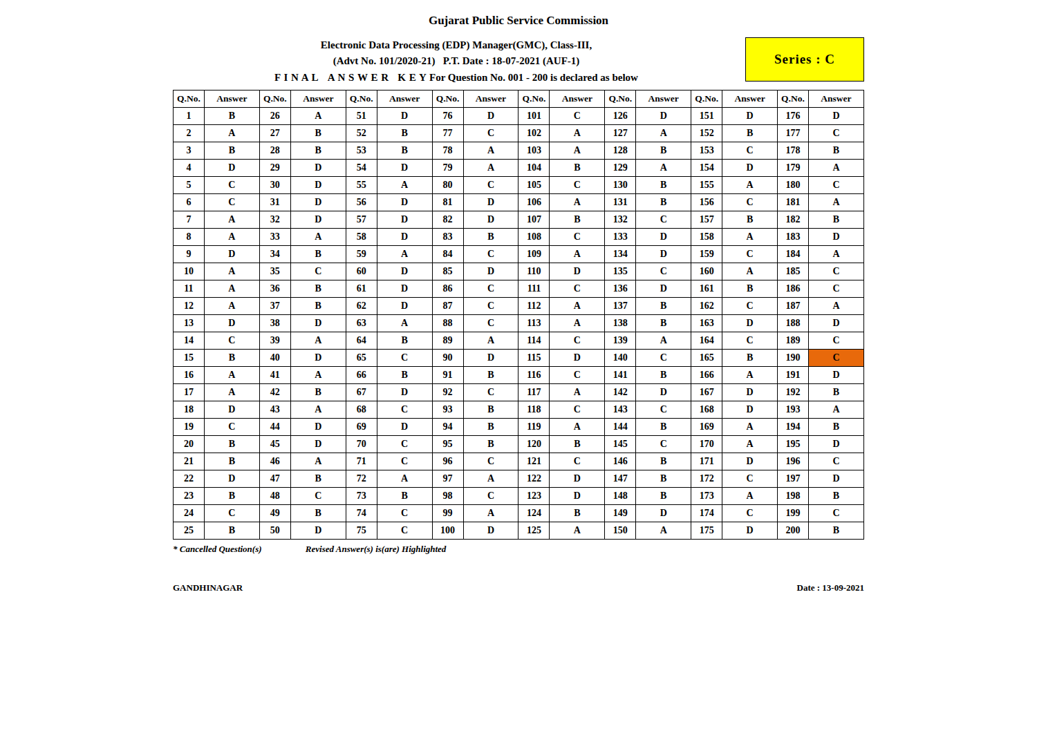Gujarat Public Service Commission
Series : C
Electronic Data Processing (EDP) Manager(GMC), Class-III,
(Advt No. 101/2020-21) P.T. Date : 18-07-2021 (AUF-1)
F I N A L A N S W E R K E Y For Question No. 001 - 200 is declared as below
| Q.No. | Answer | Q.No. | Answer | Q.No. | Answer | Q.No. | Answer | Q.No. | Answer | Q.No. | Answer | Q.No. | Answer | Q.No. | Answer |
| --- | --- | --- | --- | --- | --- | --- | --- | --- | --- | --- | --- | --- | --- | --- | --- |
| 1 | B | 26 | A | 51 | D | 76 | D | 101 | C | 126 | D | 151 | D | 176 | D |
| 2 | A | 27 | B | 52 | B | 77 | C | 102 | A | 127 | A | 152 | B | 177 | C |
| 3 | B | 28 | B | 53 | B | 78 | A | 103 | A | 128 | B | 153 | C | 178 | B |
| 4 | D | 29 | D | 54 | D | 79 | A | 104 | B | 129 | A | 154 | D | 179 | A |
| 5 | C | 30 | D | 55 | A | 80 | C | 105 | C | 130 | B | 155 | A | 180 | C |
| 6 | C | 31 | D | 56 | D | 81 | D | 106 | A | 131 | B | 156 | C | 181 | A |
| 7 | A | 32 | D | 57 | D | 82 | D | 107 | B | 132 | C | 157 | B | 182 | B |
| 8 | A | 33 | A | 58 | D | 83 | B | 108 | C | 133 | D | 158 | A | 183 | D |
| 9 | D | 34 | B | 59 | A | 84 | C | 109 | A | 134 | D | 159 | C | 184 | A |
| 10 | A | 35 | C | 60 | D | 85 | D | 110 | D | 135 | C | 160 | A | 185 | C |
| 11 | A | 36 | B | 61 | D | 86 | C | 111 | C | 136 | D | 161 | B | 186 | C |
| 12 | A | 37 | B | 62 | D | 87 | C | 112 | A | 137 | B | 162 | C | 187 | A |
| 13 | D | 38 | D | 63 | A | 88 | C | 113 | A | 138 | B | 163 | D | 188 | D |
| 14 | C | 39 | A | 64 | B | 89 | A | 114 | C | 139 | A | 164 | C | 189 | C |
| 15 | B | 40 | D | 65 | C | 90 | D | 115 | D | 140 | C | 165 | B | 190 | C |
| 16 | A | 41 | A | 66 | B | 91 | B | 116 | C | 141 | B | 166 | A | 191 | D |
| 17 | A | 42 | B | 67 | D | 92 | C | 117 | A | 142 | D | 167 | D | 192 | B |
| 18 | D | 43 | A | 68 | C | 93 | B | 118 | C | 143 | C | 168 | D | 193 | A |
| 19 | C | 44 | D | 69 | D | 94 | B | 119 | A | 144 | B | 169 | A | 194 | B |
| 20 | B | 45 | D | 70 | C | 95 | B | 120 | B | 145 | C | 170 | A | 195 | D |
| 21 | B | 46 | A | 71 | C | 96 | C | 121 | C | 146 | B | 171 | D | 196 | C |
| 22 | D | 47 | B | 72 | A | 97 | A | 122 | D | 147 | B | 172 | C | 197 | D |
| 23 | B | 48 | C | 73 | B | 98 | C | 123 | D | 148 | B | 173 | A | 198 | B |
| 24 | C | 49 | B | 74 | C | 99 | A | 124 | B | 149 | D | 174 | C | 199 | C |
| 25 | B | 50 | D | 75 | C | 100 | D | 125 | A | 150 | A | 175 | D | 200 | B |
* Cancelled Question(s) Revised Answer(s) is(are) Highlighted
GANDHINAGAR
Date : 13-09-2021